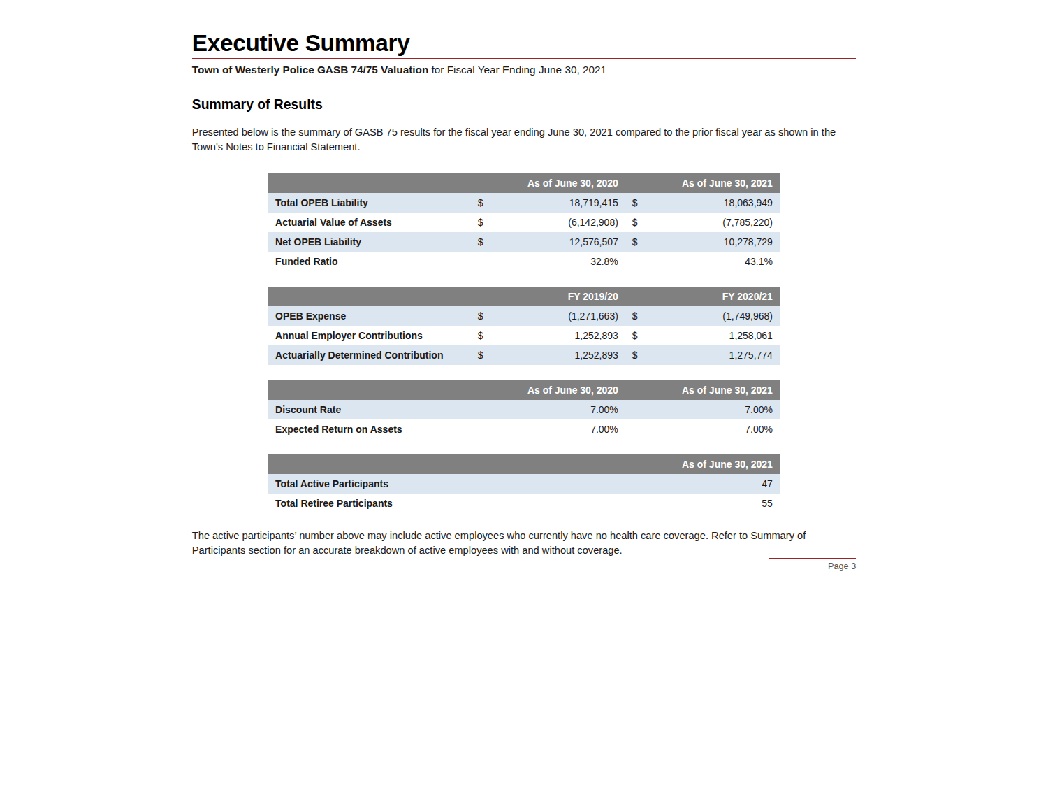Executive Summary
Town of Westerly Police GASB 74/75 Valuation for Fiscal Year Ending June 30, 2021
Summary of Results
Presented below is the summary of GASB 75 results for the fiscal year ending June 30, 2021 compared to the prior fiscal year as shown in the Town's Notes to Financial Statement.
| | As of June 30, 2020 | As of June 30, 2021 |
| --- | --- | --- |
| Total OPEB Liability | $ | 18,719,415 | $ | 18,063,949 |
| Actuarial Value of Assets | $ | (6,142,908) | $ | (7,785,220) |
| Net OPEB Liability | $ | 12,576,507 | $ | 10,278,729 |
| Funded Ratio | | 32.8% | | 43.1% |
| | FY 2019/20 | FY 2020/21 |
| --- | --- | --- |
| OPEB Expense | $ | (1,271,663) | $ | (1,749,968) |
| Annual Employer Contributions | $ | 1,252,893 | $ | 1,258,061 |
| Actuarially Determined Contribution | $ | 1,252,893 | $ | 1,275,774 |
| | As of June 30, 2020 | As of June 30, 2021 |
| --- | --- | --- |
| Discount Rate | | 7.00% | | 7.00% |
| Expected Return on Assets | | 7.00% | | 7.00% |
| | | As of June 30, 2021 |
| --- | --- | --- |
| Total Active Participants | | | | 47 |
| Total Retiree Participants | | | | 55 |
The active participants’ number above may include active employees who currently have no health care coverage. Refer to Summary of Participants section for an accurate breakdown of active employees with and without coverage.
Page 3